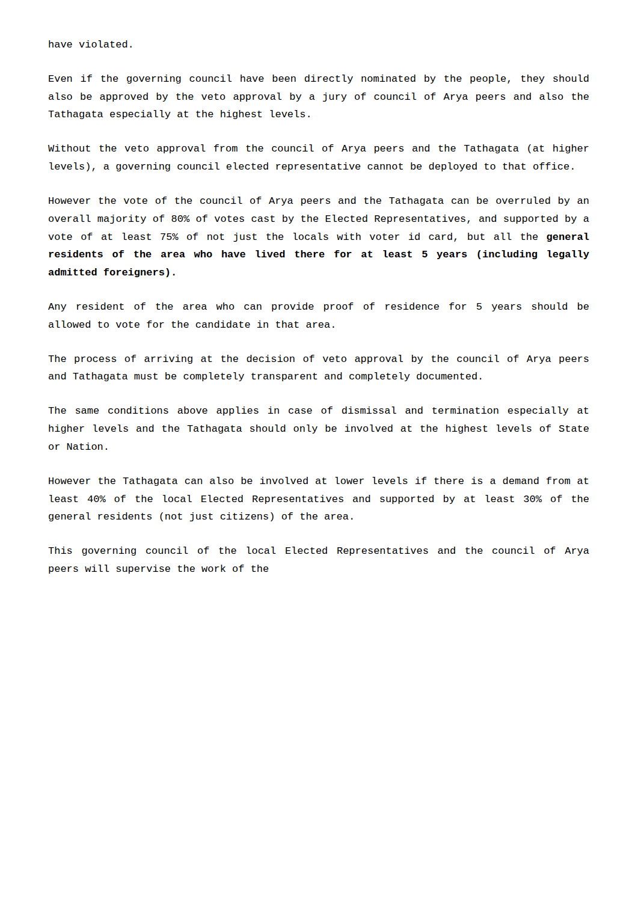have violated.
Even if the governing council have been directly nominated by the people, they should also be approved by the veto approval by a jury of council of Arya peers and also the Tathagata especially at the highest levels.
Without the veto approval from the council of Arya peers and the Tathagata (at higher levels), a governing council elected representative cannot be deployed to that office.
However the vote of the council of Arya peers and the Tathagata can be overruled by an overall majority of 80% of votes cast by the Elected Representatives, and supported by a vote of at least 75% of not just the locals with voter id card, but all the general residents of the area who have lived there for at least 5 years (including legally admitted foreigners).
Any resident of the area who can provide proof of residence for 5 years should be allowed to vote for the candidate in that area.
The process of arriving at the decision of veto approval by the council of Arya peers and Tathagata must be completely transparent and completely documented.
The same conditions above applies in case of dismissal and termination especially at higher levels and the Tathagata should only be involved at the highest levels of State or Nation.
However the Tathagata can also be involved at lower levels if there is a demand from at least 40% of the local Elected Representatives and supported by at least 30% of the general residents (not just citizens) of the area.
This governing council of the local Elected Representatives and the council of Arya peers will supervise the work of the